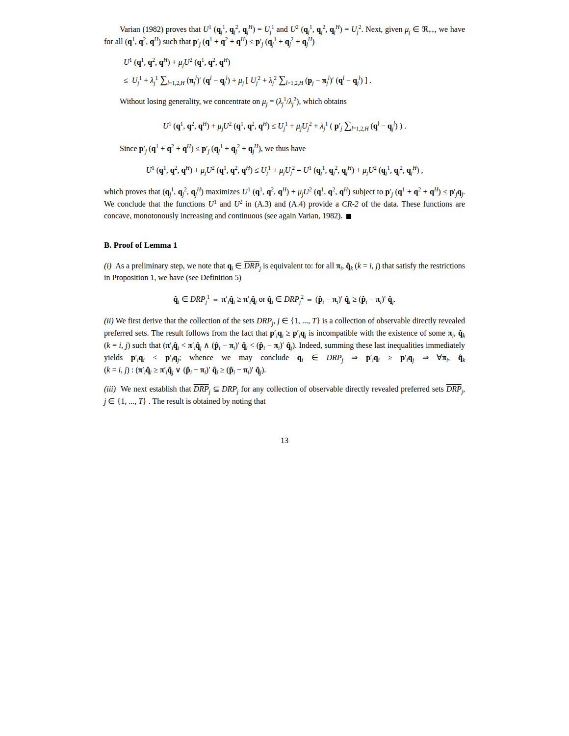Varian (1982) proves that U1 (qj1, qj2, qjH) = Uj1 and U2 (qj1, qj2, qjH) = Uj2. Next, given μj ∈ ℜ++, we have for all (q1, q2, qH) such that p′j (q1 + q2 + qH) ≤ p′j (qj1 + qj2 + qjH)
U1 (q1, q2, qH) + μjU2 (q1, q2, qH) ≤ Uj1 + λj1 ∑l=1,2,H (πjl)′ (ql − qjl) + μj [ Uj2 + λj2 ∑l=1,2,H (pj − πjl)′ (ql − qjl) ] .
Without losing generality, we concentrate on μj = (λj1/λj2), which obtains
U1 (q1, q2, qH) + μjU2 (q1, q2, qH) ≤ Uj1 + μjUj2 + λj1 ( p′j ∑l=1,2,H (ql − qjl) ) .
Since p′j (q1 + q2 + qH) ≤ p′j (qj1 + qj2 + qjH), we thus have
U1 (q1, q2, qH) + μjU2 (q1, q2, qH) ≤ Uj1 + μjUj2 = U1 (qj1, qj2, qjH) + μjU2 (qj1, qj2, qjH) ,
which proves that (qj1, qj2, qjH) maximizes U1 (q1, q2, qH) + μjU2 (q1, q2, qH) subject to p′j (q1 + q2 + qH) ≤ p′jqj. We conclude that the functions U1 and U2 in (A.3) and (A.4) provide a CR-2 of the data. These functions are concave, monotonously increasing and continuous (see again Varian, 1982).
B. Proof of Lemma 1
(i) As a preliminary step, we note that qi ∈ DRPj is equivalent to: for all πi, q̂k (k = i, j) that satisfy the restrictions in Proposition 1, we have (see Definition 5)
q̂i ∈ DRPj1 ⇔ π′iq̂i ≥ π′iq̂j or q̂i ∈ DRPj2 ⇔ (p̂i − πi)′ q̂i ≥ (p̂i − πi)′ q̂j.
(ii) We first derive that the collection of the sets DRPj, j ∈ {1, ..., T} is a collection of observable directly revealed preferred sets. The result follows from the fact that p′iqi ≥ p′iqj is incompatible with the existence of some πi, q̂k (k = i, j) such that (π′iq̂i < π′iq̂j ∧ (p̂i − πi)′ q̂i < (p̂i − πi)′ q̂j). Indeed, summing these last inequalities immediately yields p′iqi < p′iqj; whence we may conclude qi ∈ DRPj ⇒ p′iqi ≥ p′iqj ⇒ ∀πi, q̂k (k = i, j) : (π′iq̂i ≥ π′iq̂j ∨ (p̂i − πi)′ q̂i ≥ (p̂i − πi)′ q̂j).
(iii) We next establish that DRPj ⊆ DRPj for any collection of observable directly revealed preferred sets DRPj, j ∈ {1, ..., T} . The result is obtained by noting that
13